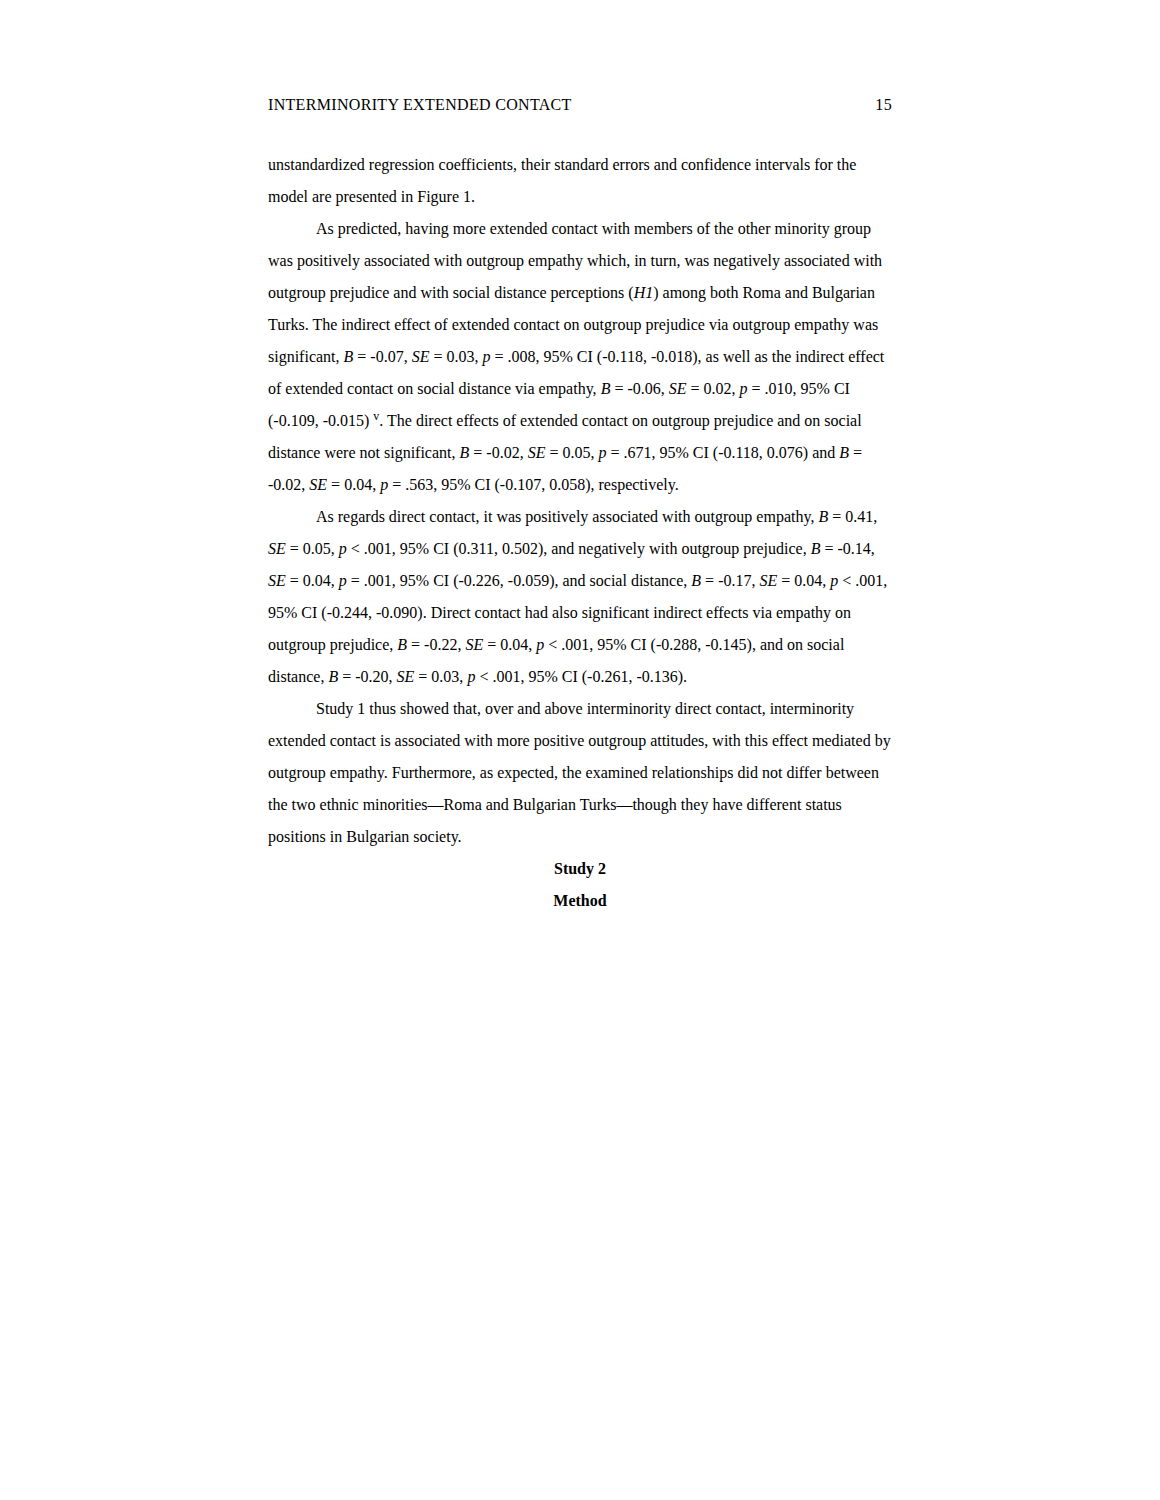Interminority Extended Contact 15
unstandardized regression coefficients, their standard errors and confidence intervals for the model are presented in Figure 1.
As predicted, having more extended contact with members of the other minority group was positively associated with outgroup empathy which, in turn, was negatively associated with outgroup prejudice and with social distance perceptions (H1) among both Roma and Bulgarian Turks. The indirect effect of extended contact on outgroup prejudice via outgroup empathy was significant, B = -0.07, SE = 0.03, p = .008, 95% CI (-0.118, -0.018), as well as the indirect effect of extended contact on social distance via empathy, B = -0.06, SE = 0.02, p = .010, 95% CI (-0.109, -0.015) v. The direct effects of extended contact on outgroup prejudice and on social distance were not significant, B = -0.02, SE = 0.05, p = .671, 95% CI (-0.118, 0.076) and B = -0.02, SE = 0.04, p = .563, 95% CI (-0.107, 0.058), respectively.
As regards direct contact, it was positively associated with outgroup empathy, B = 0.41, SE = 0.05, p < .001, 95% CI (0.311, 0.502), and negatively with outgroup prejudice, B = -0.14, SE = 0.04, p = .001, 95% CI (-0.226, -0.059), and social distance, B = -0.17, SE = 0.04, p < .001, 95% CI (-0.244, -0.090). Direct contact had also significant indirect effects via empathy on outgroup prejudice, B = -0.22, SE = 0.04, p < .001, 95% CI (-0.288, -0.145), and on social distance, B = -0.20, SE = 0.03, p < .001, 95% CI (-0.261, -0.136).
Study 1 thus showed that, over and above interminority direct contact, interminority extended contact is associated with more positive outgroup attitudes, with this effect mediated by outgroup empathy. Furthermore, as expected, the examined relationships did not differ between the two ethnic minorities—Roma and Bulgarian Turks—though they have different status positions in Bulgarian society.
Study 2
Method